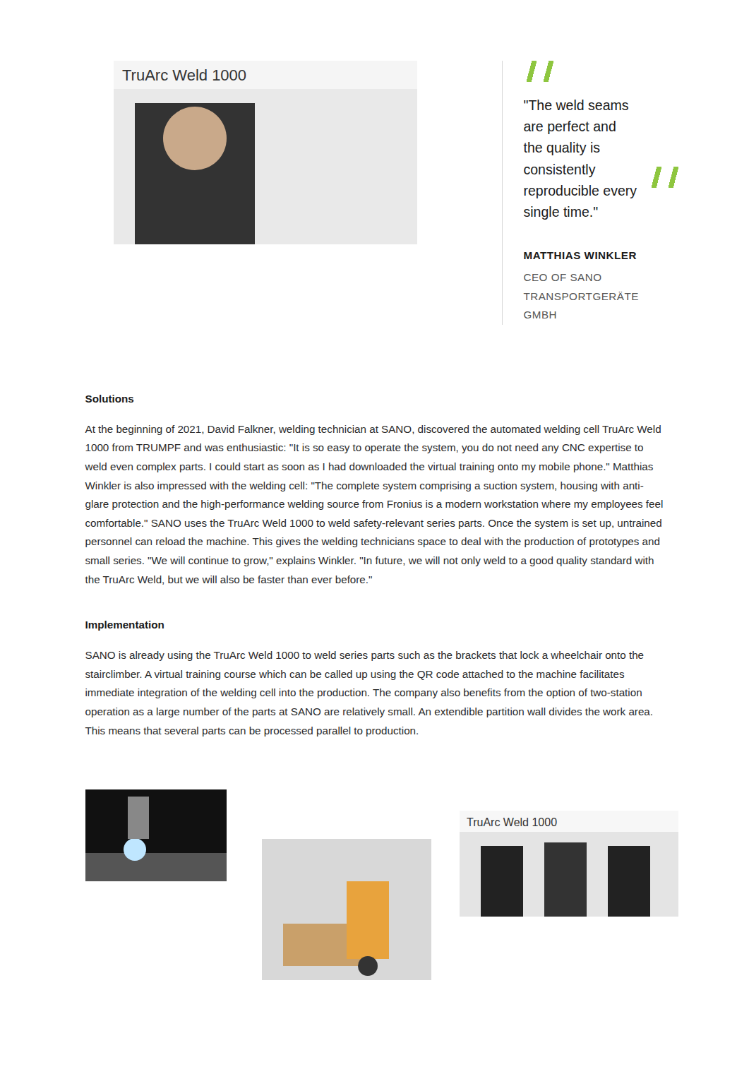"The weld seams are perfect and the quality is consistently reproducible every single time."
Matthias Winkler
CEO of SANO Transportgeräte GmbH
Solutions
At the beginning of 2021, David Falkner, welding technician at SANO, discovered the automated welding cell TruArc Weld 1000 from TRUMPF and was enthusiastic: "It is so easy to operate the system, you do not need any CNC expertise to weld even complex parts. I could start as soon as I had downloaded the virtual training onto my mobile phone." Matthias Winkler is also impressed with the welding cell: "The complete system comprising a suction system, housing with anti-glare protection and the high-performance welding source from Fronius is a modern workstation where my employees feel comfortable." SANO uses the TruArc Weld 1000 to weld safety-relevant series parts. Once the system is set up, untrained personnel can reload the machine. This gives the welding technicians space to deal with the production of prototypes and small series. "We will continue to grow," explains Winkler. "In future, we will not only weld to a good quality standard with the TruArc Weld, but we will also be faster than ever before."
Implementation
SANO is already using the TruArc Weld 1000 to weld series parts such as the brackets that lock a wheelchair onto the stairclimber. A virtual training course which can be called up using the QR code attached to the machine facilitates immediate integration of the welding cell into the production. The company also benefits from the option of two-station operation as a large number of the parts at SANO are relatively small. An extendible partition wall divides the work area. This means that several parts can be processed parallel to production.